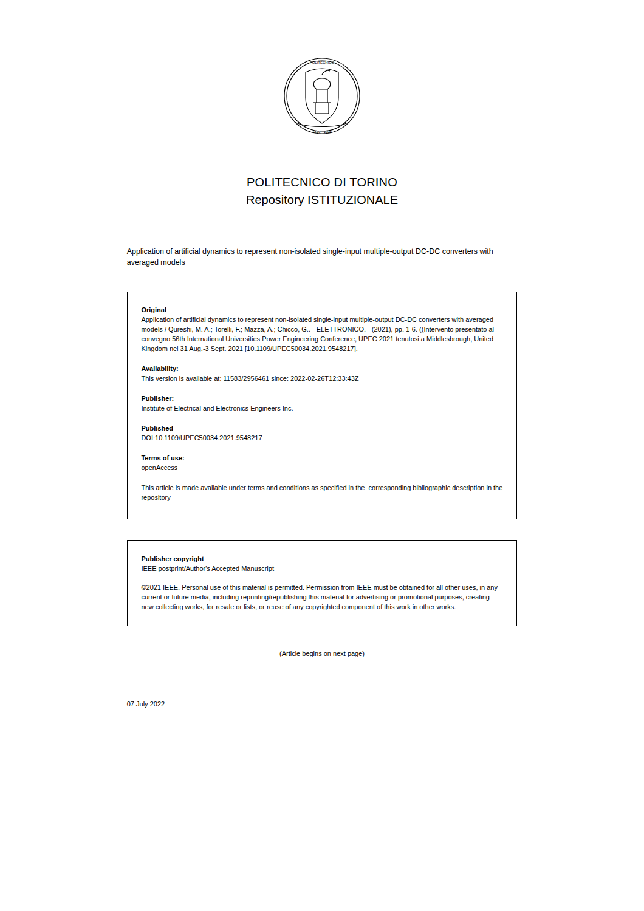POLITECNICO 1859 · 1906
POLITECNICO DI TORINO
Repository ISTITUZIONALE
Application of artificial dynamics to represent non-isolated single-input multiple-output DC-DC converters with averaged models
Original
Application of artificial dynamics to represent non-isolated single-input multiple-output DC-DC converters with averaged models / Qureshi, M. A.; Torelli, F.; Mazza, A.; Chicco, G.. - ELETTRONICO. - (2021), pp. 1-6. ((Intervento presentato al convegno 56th International Universities Power Engineering Conference, UPEC 2021 tenutosi a Middlesbrough, United Kingdom nel 31 Aug.-3 Sept. 2021 [10.1109/UPEC50034.2021.9548217].
Availability:
This version is available at: 11583/2956461 since: 2022-02-26T12:33:43Z
Publisher:
Institute of Electrical and Electronics Engineers Inc.
Published
DOI:10.1109/UPEC50034.2021.9548217
Terms of use:
openAccess
This article is made available under terms and conditions as specified in the corresponding bibliographic description in the repository
Publisher copyright
IEEE postprint/Author's Accepted Manuscript
©2021 IEEE. Personal use of this material is permitted. Permission from IEEE must be obtained for all other uses, in any current or future media, including reprinting/republishing this material for advertising or promotional purposes, creating new collecting works, for resale or lists, or reuse of any copyrighted component of this work in other works.
(Article begins on next page)
07 July 2022